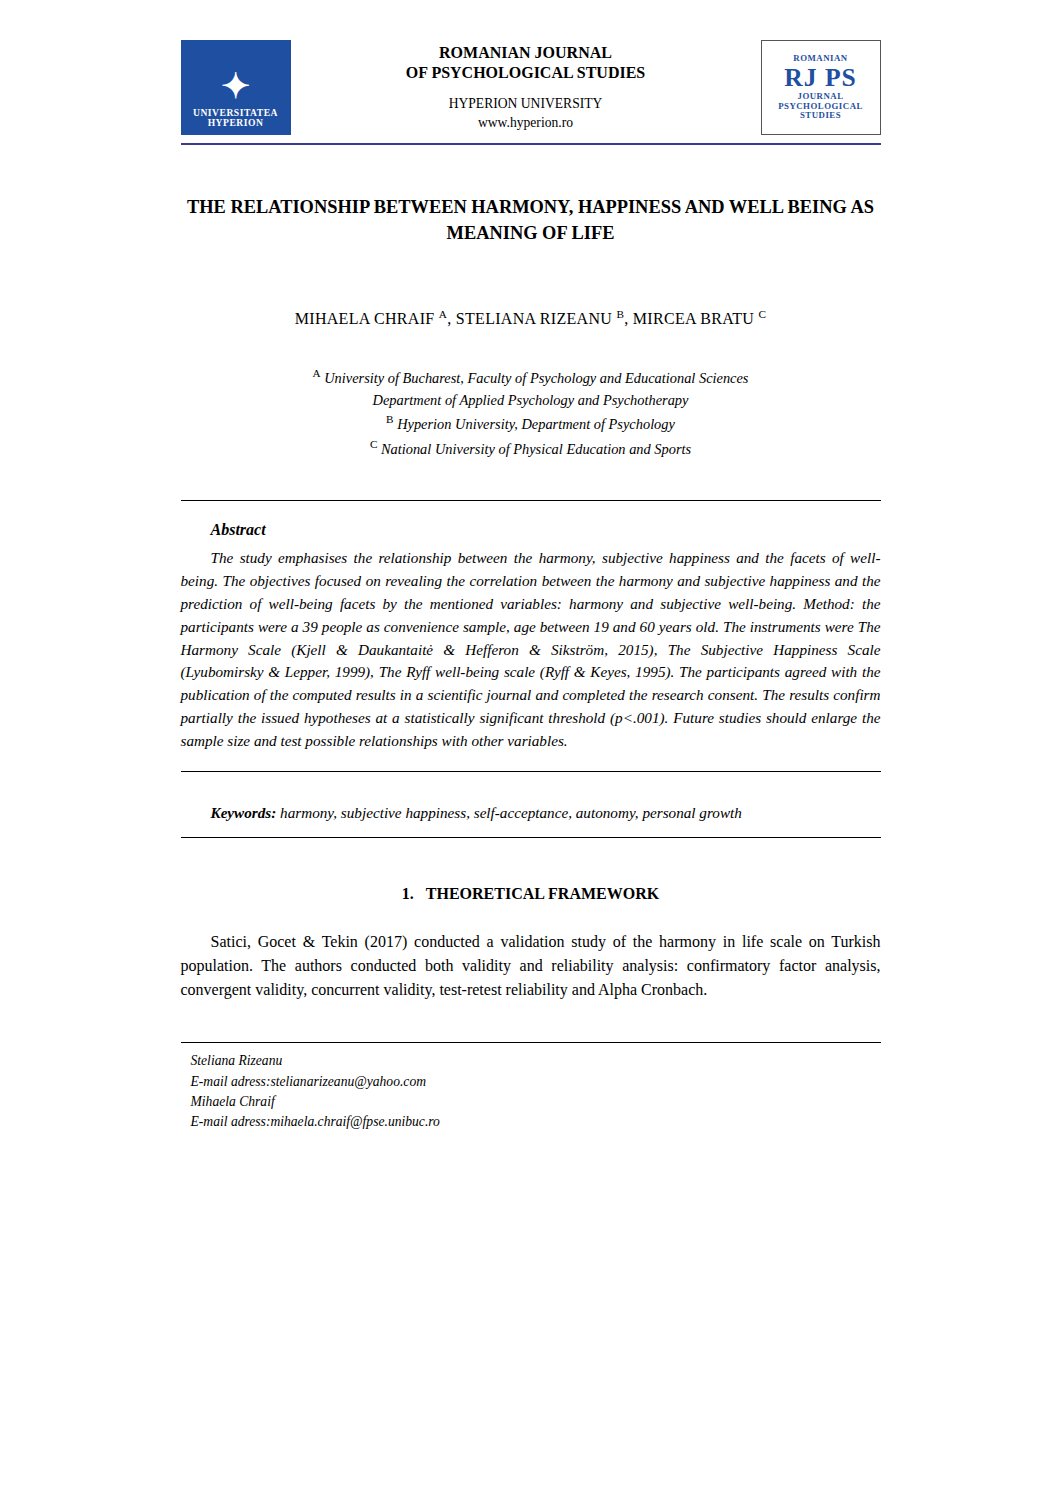✦ UNIVERSITATEA
HYPERION
ROMANIAN JOURNAL
OF PSYCHOLOGICAL STUDIES
HYPERION UNIVERSITY
www.hyperion.ro
ROMANIAN RJ PS JOURNAL PSYCHOLOGICAL STUDIES
The Relationship Between Harmony, Happiness and Well Being as Meaning of Life
MIHAELA CHRAIF A, STELIANA RIZEANU B, MIRCEA BRATU C
A University of Bucharest, Faculty of Psychology and Educational Sciences
Department of Applied Psychology and Psychotherapy
B Hyperion University, Department of Psychology
C National University of Physical Education and Sports
Abstract
The study emphasises the relationship between the harmony, subjective happiness and the facets of well-being. The objectives focused on revealing the correlation between the harmony and subjective happiness and the prediction of well-being facets by the mentioned variables: harmony and subjective well-being. Method: the participants were a 39 people as convenience sample, age between 19 and 60 years old. The instruments were The Harmony Scale (Kjell & Daukantaitė & Hefferon & Sikström, 2015), The Subjective Happiness Scale (Lyubomirsky & Lepper, 1999), The Ryff well-being scale (Ryff & Keyes, 1995). The participants agreed with the publication of the computed results in a scientific journal and completed the research consent. The results confirm partially the issued hypotheses at a statistically significant threshold (p<.001). Future studies should enlarge the sample size and test possible relationships with other variables.
Keywords: harmony, subjective happiness, self-acceptance, autonomy, personal growth
1. Theoretical Framework
Satici, Gocet & Tekin (2017) conducted a validation study of the harmony in life scale on Turkish population. The authors conducted both validity and reliability analysis: confirmatory factor analysis, convergent validity, concurrent validity, test-retest reliability and Alpha Cronbach.
Steliana Rizeanu
E-mail adress:stelianarizeanu@yahoo.com
Mihaela Chraif
E-mail adress:mihaela.chraif@fpse.unibuc.ro